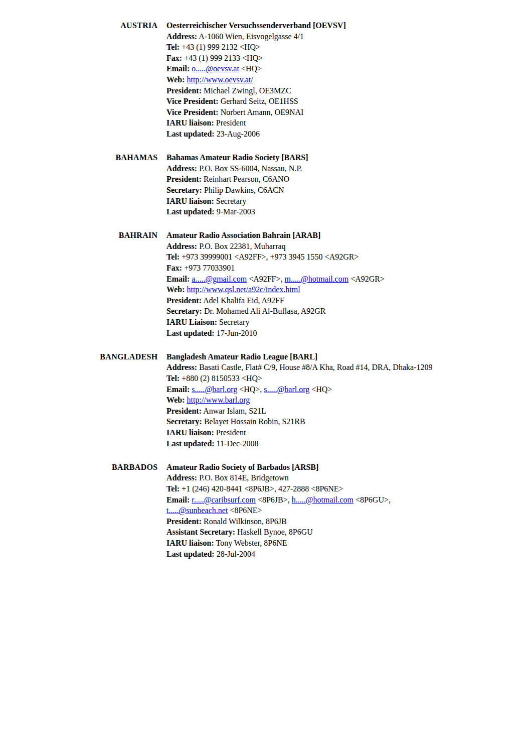Austria
Oesterreichischer Versuchssenderverband [OEVSV]
Address: A-1060 Wien, Eisvogelgasse 4/1
Tel: +43 (1) 999 2132 <HQ>
Fax: +43 (1) 999 2133 <HQ>
Email: o.....@oevsv.at <HQ>
Web: http://www.oevsv.at/
President: Michael Zwingl, OE3MZC
Vice President: Gerhard Seitz, OE1HSS
Vice President: Norbert Amann, OE9NAI
IARU liaison: President
Last updated: 23-Aug-2006
Bahamas
Bahamas Amateur Radio Society [BARS]
Address: P.O. Box SS-6004, Nassau, N.P.
President: Reinhart Pearson, C6ANO
Secretary: Philip Dawkins, C6ACN
IARU liaison: Secretary
Last updated: 9-Mar-2003
Bahrain
Amateur Radio Association Bahrain [ARAB]
Address: P.O. Box 22381, Muharraq
Tel: +973 39999001 <A92FF>, +973 3945 1550 <A92GR>
Fax: +973 77033901
Email: a.....@gmail.com <A92FF>, m.....@hotmail.com <A92GR>
Web: http://www.qsl.net/a92c/index.html
President: Adel Khalifa Eid, A92FF
Secretary: Dr. Mohamed Ali Al-Buflasa, A92GR
IARU Liaison: Secretary
Last updated: 17-Jun-2010
Bangladesh
Bangladesh Amateur Radio League [BARL]
Address: Basati Castle, Flat# C/9, House #8/A Kha, Road #14, DRA, Dhaka-1209
Tel: +880 (2) 8150533 <HQ>
Email: s.....@barl.org <HQ>, s.....@barl.org <HQ>
Web: http://www.barl.org
President: Anwar Islam, S21L
Secretary: Belayet Hossain Robin, S21RB
IARU liaison: President
Last updated: 11-Dec-2008
Barbados
Amateur Radio Society of Barbados [ARSB]
Address: P.O. Box 814E, Bridgetown
Tel: +1 (246) 420-8441 <8P6JB>, 427-2888 <8P6NE>
Email: r.....@caribsurf.com <8P6JB>, h.....@hotmail.com <8P6GU>, t.....@sunbeach.net <8P6NE>
President: Ronald Wilkinson, 8P6JB
Assistant Secretary: Haskell Bynoe, 8P6GU
IARU liaison: Tony Webster, 8P6NE
Last updated: 28-Jul-2004